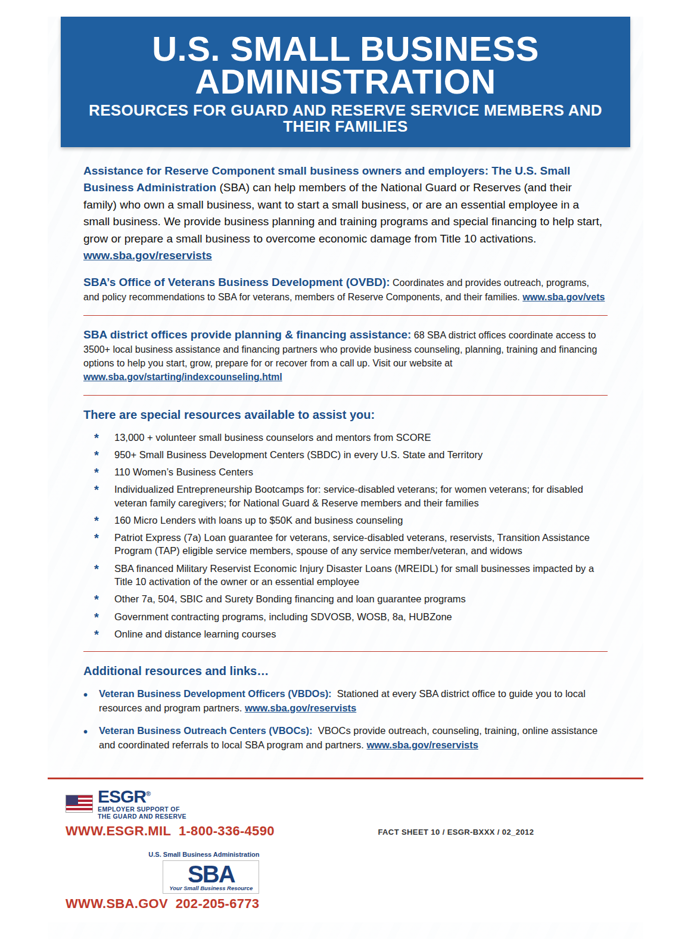U.S. Small Business Administration
Resources for Guard and Reserve Service Members and Their Families
Assistance for Reserve Component small business owners and employers: The U.S. Small Business Administration (SBA) can help members of the National Guard or Reserves (and their family) who own a small business, want to start a small business, or are an essential employee in a small business. We provide business planning and training programs and special financing to help start, grow or prepare a small business to overcome economic damage from Title 10 activations. www.sba.gov/reservists
SBA’s Office of Veterans Business Development (OVBD): Coordinates and provides outreach, programs, and policy recommendations to SBA for veterans, members of Reserve Components, and their families. www.sba.gov/vets
SBA district offices provide planning & financing assistance: 68 SBA district offices coordinate access to 3500+ local business assistance and financing partners who provide business counseling, planning, training and financing options to help you start, grow, prepare for or recover from a call up. Visit our website at www.sba.gov/starting/indexcounseling.html
There are special resources available to assist you:
13,000 + volunteer small business counselors and mentors from SCORE
950+ Small Business Development Centers (SBDC) in every U.S. State and Territory
110 Women’s Business Centers
Individualized Entrepreneurship Bootcamps for: service-disabled veterans; for women veterans; for disabled veteran family caregivers; for National Guard & Reserve members and their families
160 Micro Lenders with loans up to $50K and business counseling
Patriot Express (7a) Loan guarantee for veterans, service-disabled veterans, reservists, Transition Assistance Program (TAP) eligible service members, spouse of any service member/veteran, and widows
SBA financed Military Reservist Economic Injury Disaster Loans (MREIDL) for small businesses impacted by a Title 10 activation of the owner or an essential employee
Other 7a, 504, SBIC and Surety Bonding financing and loan guarantee programs
Government contracting programs, including SDVOSB, WOSB, 8a, HUBZone
Online and distance learning courses
Additional resources and links…
Veteran Business Development Officers (VBDOs): Stationed at every SBA district office to guide you to local resources and program partners. www.sba.gov/reservists
Veteran Business Outreach Centers (VBOCs): VBOCs provide outreach, counseling, training, online assistance and coordinated referrals to local SBA program and partners. www.sba.gov/reservists
ESGR®
Employer Support of
the Guard and Reserve
WWW.ESGR.MIL 1-800-336-4590
FACT SHEET 10 / ESGR-BXXX / 02_2012
U.S. Small Business Administration
SBA
Your Small Business Resource
WWW.SBA.GOV 202-205-6773